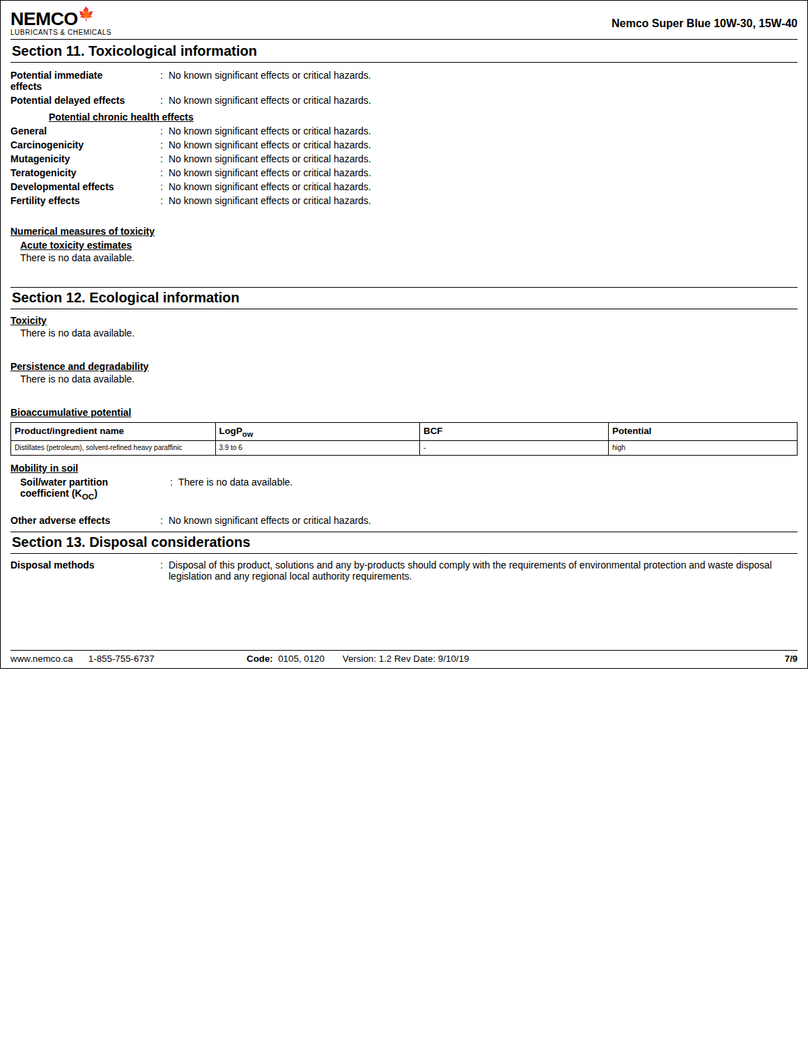NEMCO🍁
LUBRICANTS & CHEMICALS
Nemco Super Blue 10W-30, 15W-40
Section 11. Toxicological information
| Potential immediate effects | : | No known significant effects or critical hazards. |
| Potential delayed effects | : | No known significant effects or critical hazards. |
Potential chronic health effects
| General | : | No known significant effects or critical hazards. |
| Carcinogenicity | : | No known significant effects or critical hazards. |
| Mutagenicity | : | No known significant effects or critical hazards. |
| Teratogenicity | : | No known significant effects or critical hazards. |
| Developmental effects | : | No known significant effects or critical hazards. |
| Fertility effects | : | No known significant effects or critical hazards. |
Numerical measures of toxicity
Acute toxicity estimates
There is no data available.
Section 12. Ecological information
Toxicity
There is no data available.
Persistence and degradability
There is no data available.
Bioaccumulative potential
| Product/ingredient name | LogP ow | BCF | Potential |
| --- | --- | --- | --- |
| Distillates (petroleum), solvent-refined heavy paraffinic | 3.9 to 6 | - | high |
Mobility in soil
| Soil/water partition coefficient (K OC ) | : | There is no data available. |
| Other adverse effects | : | No known significant effects or critical hazards. |
Section 13. Disposal considerations
Disposal methods
:
Disposal of this product, solutions and any by-products should comply with the requirements of environmental protection and waste disposal legislation and any regional local authority requirements.
www.nemco.ca 1-855-755-6737
Code: 0105, 0120 Version: 1.2 Rev Date: 9/10/19
7/9